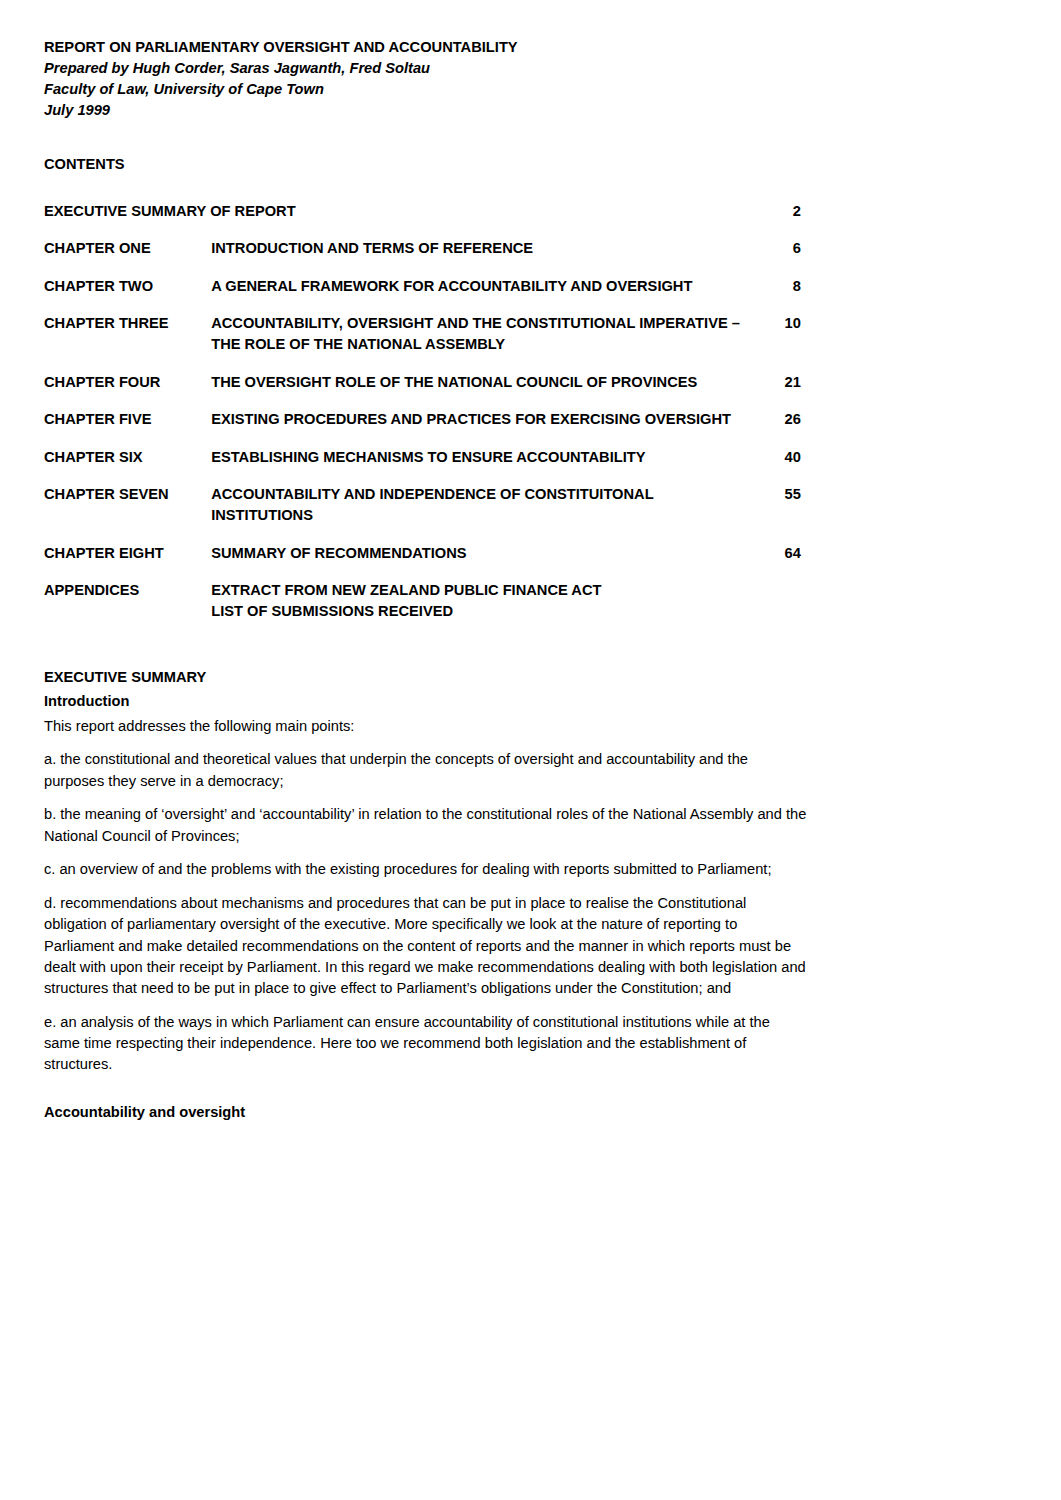REPORT ON PARLIAMENTARY OVERSIGHT AND ACCOUNTABILITY
Prepared by Hugh Corder, Saras Jagwanth, Fred Soltau
Faculty of Law, University of Cape Town
July 1999
CONTENTS
| EXECUTIVE SUMMARY OF REPORT | 2 |
| CHAPTER ONE | INTRODUCTION AND TERMS OF REFERENCE | 6 |
| CHAPTER TWO | A GENERAL FRAMEWORK FOR ACCOUNTABILITY AND OVERSIGHT | 8 |
| CHAPTER THREE | ACCOUNTABILITY, OVERSIGHT AND THE CONSTITUTIONAL IMPERATIVE – THE ROLE OF THE NATIONAL ASSEMBLY | 10 |
| CHAPTER FOUR | THE OVERSIGHT ROLE OF THE NATIONAL COUNCIL OF PROVINCES | 21 |
| CHAPTER FIVE | EXISTING PROCEDURES AND PRACTICES FOR EXERCISING OVERSIGHT | 26 |
| CHAPTER SIX | ESTABLISHING MECHANISMS TO ENSURE ACCOUNTABILITY | 40 |
| CHAPTER SEVEN | ACCOUNTABILITY AND INDEPENDENCE OF CONSTITUITONAL INSTITUTIONS | 55 |
| CHAPTER EIGHT | SUMMARY OF RECOMMENDATIONS | 64 |
| APPENDICES | EXTRACT FROM NEW ZEALAND PUBLIC FINANCE ACT LIST OF SUBMISSIONS RECEIVED | |
EXECUTIVE SUMMARY
Introduction
This report addresses the following main points:
a. the constitutional and theoretical values that underpin the concepts of oversight and accountability and the purposes they serve in a democracy;
b. the meaning of ‘oversight’ and ‘accountability’ in relation to the constitutional roles of the National Assembly and the National Council of Provinces;
c. an overview of and the problems with the existing procedures for dealing with reports submitted to Parliament;
d. recommendations about mechanisms and procedures that can be put in place to realise the Constitutional obligation of parliamentary oversight of the executive. More specifically we look at the nature of reporting to Parliament and make detailed recommendations on the content of reports and the manner in which reports must be dealt with upon their receipt by Parliament. In this regard we make recommendations dealing with both legislation and structures that need to be put in place to give effect to Parliament’s obligations under the Constitution; and
e. an analysis of the ways in which Parliament can ensure accountability of constitutional institutions while at the same time respecting their independence. Here too we recommend both legislation and the establishment of structures.
Accountability and oversight